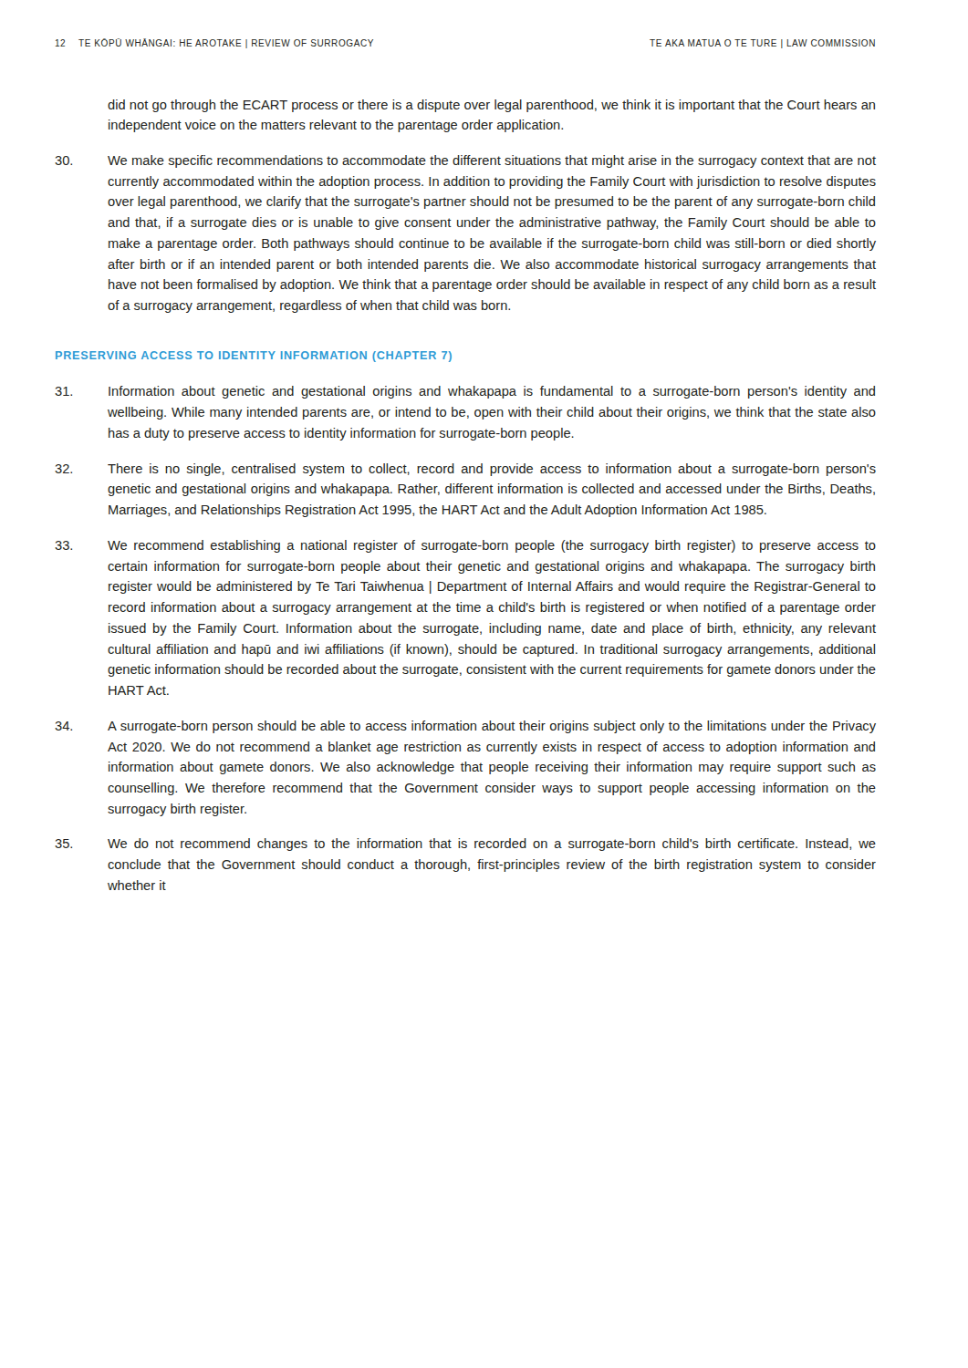12 TE KŌPŪ WHĀNGAI: HE AROTAKE | REVIEW OF SURROGACY TE AKA MATUA O TE TURE | LAW COMMISSION
did not go through the ECART process or there is a dispute over legal parenthood, we think it is important that the Court hears an independent voice on the matters relevant to the parentage order application.
30. We make specific recommendations to accommodate the different situations that might arise in the surrogacy context that are not currently accommodated within the adoption process. In addition to providing the Family Court with jurisdiction to resolve disputes over legal parenthood, we clarify that the surrogate's partner should not be presumed to be the parent of any surrogate-born child and that, if a surrogate dies or is unable to give consent under the administrative pathway, the Family Court should be able to make a parentage order. Both pathways should continue to be available if the surrogate-born child was still-born or died shortly after birth or if an intended parent or both intended parents die. We also accommodate historical surrogacy arrangements that have not been formalised by adoption. We think that a parentage order should be available in respect of any child born as a result of a surrogacy arrangement, regardless of when that child was born.
Preserving access to identity information (Chapter 7)
31. Information about genetic and gestational origins and whakapapa is fundamental to a surrogate-born person's identity and wellbeing. While many intended parents are, or intend to be, open with their child about their origins, we think that the state also has a duty to preserve access to identity information for surrogate-born people.
32. There is no single, centralised system to collect, record and provide access to information about a surrogate-born person's genetic and gestational origins and whakapapa. Rather, different information is collected and accessed under the Births, Deaths, Marriages, and Relationships Registration Act 1995, the HART Act and the Adult Adoption Information Act 1985.
33. We recommend establishing a national register of surrogate-born people (the surrogacy birth register) to preserve access to certain information for surrogate-born people about their genetic and gestational origins and whakapapa. The surrogacy birth register would be administered by Te Tari Taiwhenua | Department of Internal Affairs and would require the Registrar-General to record information about a surrogacy arrangement at the time a child's birth is registered or when notified of a parentage order issued by the Family Court. Information about the surrogate, including name, date and place of birth, ethnicity, any relevant cultural affiliation and hapū and iwi affiliations (if known), should be captured. In traditional surrogacy arrangements, additional genetic information should be recorded about the surrogate, consistent with the current requirements for gamete donors under the HART Act.
34. A surrogate-born person should be able to access information about their origins subject only to the limitations under the Privacy Act 2020. We do not recommend a blanket age restriction as currently exists in respect of access to adoption information and information about gamete donors. We also acknowledge that people receiving their information may require support such as counselling. We therefore recommend that the Government consider ways to support people accessing information on the surrogacy birth register.
35. We do not recommend changes to the information that is recorded on a surrogate-born child's birth certificate. Instead, we conclude that the Government should conduct a thorough, first-principles review of the birth registration system to consider whether it